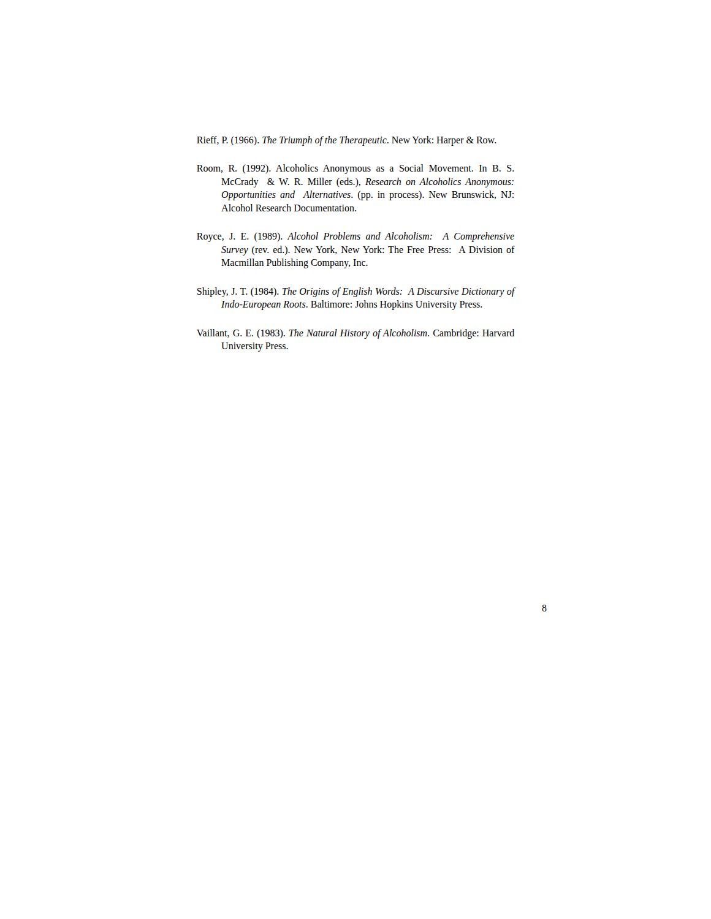Rieff, P. (1966). The Triumph of the Therapeutic. New York: Harper & Row.
Room, R. (1992). Alcoholics Anonymous as a Social Movement. In B. S. McCrady & W. R. Miller (eds.), Research on Alcoholics Anonymous: Opportunities and Alternatives. (pp. in process). New Brunswick, NJ: Alcohol Research Documentation.
Royce, J. E. (1989). Alcohol Problems and Alcoholism: A Comprehensive Survey (rev. ed.). New York, New York: The Free Press: A Division of Macmillan Publishing Company, Inc.
Shipley, J. T. (1984). The Origins of English Words: A Discursive Dictionary of Indo-European Roots. Baltimore: Johns Hopkins University Press.
Vaillant, G. E. (1983). The Natural History of Alcoholism. Cambridge: Harvard University Press.
8